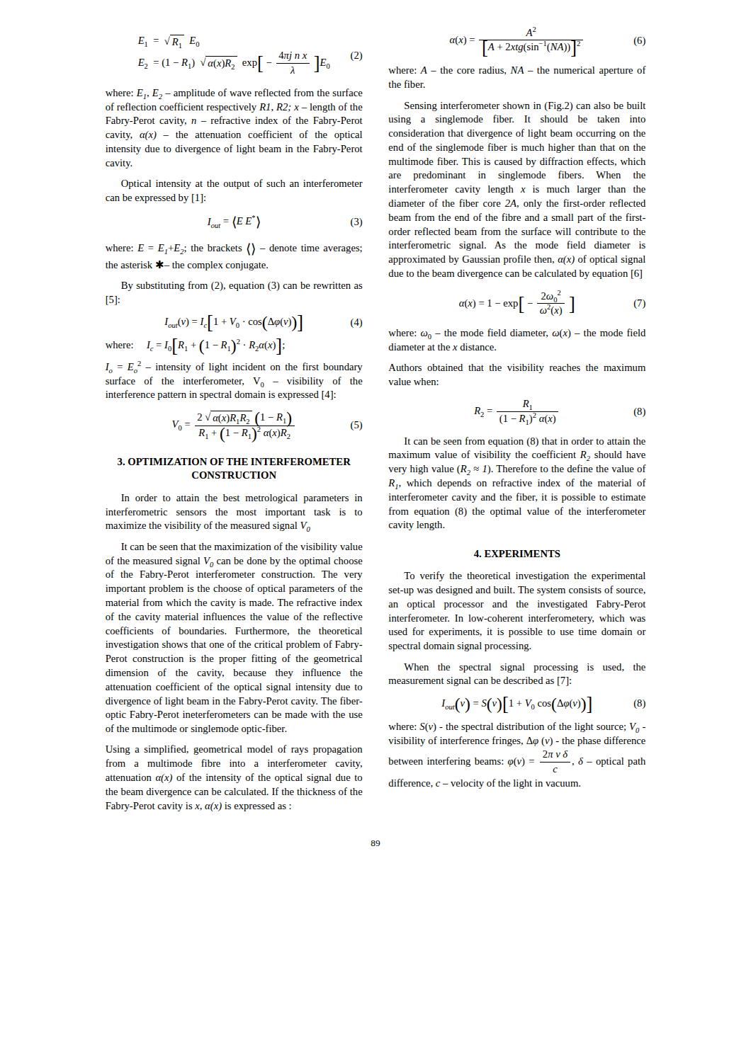E1 = R1 E0
E2 = (1 − R1) α(x)R2 exp[ − 4πj n x λ ] E0
(2)
where: E1, E2 – amplitude of wave reflected from the surface of reflection coefficient respectively R1, R2; x – length of the Fabry-Perot cavity, n – refractive index of the Fabry-Perot cavity, α(x) – the attenuation coefficient of the optical intensity due to divergence of light beam in the Fabry-Perot cavity.
Optical intensity at the output of such an interferometer can be expressed by [1]:
Iout = ⟨E E*⟩ (3)
where: E = E1+E2; the brackets ⟨⟩ – denote time averages; the asterisk ✱– the complex conjugate.
By substituting from (2), equation (3) can be rewritten as [5]:
Iout(ν) = Ic[1 + V0 · cos(Δφ(ν))] (4)
where: Ic = I0[R1 + (1 − R1)2 · R2α(x)];
Io = Eo2 – intensity of light incident on the first boundary surface of the interferometer, V0 – visibility of the interference pattern in spectral domain is expressed [4]:
V0 = 2 α(x)R1R2 (1 − R1) R1 + (1 − R1)2 α(x)R2 (5)
3. Optimization of the interferometer construction
In order to attain the best metrological parameters in interferometric sensors the most important task is to maximize the visibility of the measured signal V0
It can be seen that the maximization of the visibility value of the measured signal V0 can be done by the optimal choose of the Fabry-Perot interferometer construction. The very important problem is the choose of optical parameters of the material from which the cavity is made. The refractive index of the cavity material influences the value of the reflective coefficients of boundaries. Furthermore, the theoretical investigation shows that one of the critical problem of Fabry-Perot construction is the proper fitting of the geometrical dimension of the cavity, because they influence the attenuation coefficient of the optical signal intensity due to divergence of light beam in the Fabry-Perot cavity. The fiber-optic Fabry-Perot ineterferometers can be made with the use of the multimode or singlemode optic-fiber.
Using a simplified, geometrical model of rays propagation from a multimode fibre into a interferometer cavity, attenuation α(x) of the intensity of the optical signal due to the beam divergence can be calculated. If the thickness of the Fabry-Perot cavity is x, α(x) is expressed as :
α(x) = A2[A + 2xtg(sin−1(NA))]2 (6)
where: A – the core radius, NA – the numerical aperture of the fiber.
Sensing interferometer shown in (Fig.2) can also be built using a singlemode fiber. It should be taken into consideration that divergence of light beam occurring on the end of the singlemode fiber is much higher than that on the multimode fiber. This is caused by diffraction effects, which are predominant in singlemode fibers. When the interferometer cavity length x is much larger than the diameter of the fiber core 2A, only the first-order reflected beam from the end of the fibre and a small part of the first-order reflected beam from the surface will contribute to the interferometric signal. As the mode field diameter is approximated by Gaussian profile then, α(x) of optical signal due to the beam divergence can be calculated by equation [6]
α(x) = 1 − exp[ − 2ω02 ω2(x) ] (7)
where: ω0 – the mode field diameter, ω(x) – the mode field diameter at the x distance.
Authors obtained that the visibility reaches the maximum value when:
R2 = R1(1 − R1)2 α(x) (8)
It can be seen from equation (8) that in order to attain the maximum value of visibility the coefficient R2 should have very high value (R2 ≈ 1). Therefore to the define the value of R1, which depends on refractive index of the material of interferometer cavity and the fiber, it is possible to estimate from equation (8) the optimal value of the interferometer cavity length.
4. Experiments
To verify the theoretical investigation the experimental set-up was designed and built. The system consists of source, an optical processor and the investigated Fabry-Perot interferometer. In low-coherent interferometery, which was used for experiments, it is possible to use time domain or spectral domain signal processing.
When the spectral signal processing is used, the measurement signal can be described as [7]:
Iout(ν) = S(ν)[1 + V0 cos(Δφ(ν))] (8)
where: S(ν) - the spectral distribution of the light source; V0 - visibility of interference fringes, Δφ (ν) - the phase difference between interfering beams: φ(ν) = 2π ν δ c, δ – optical path difference, c – velocity of the light in vacuum.
89